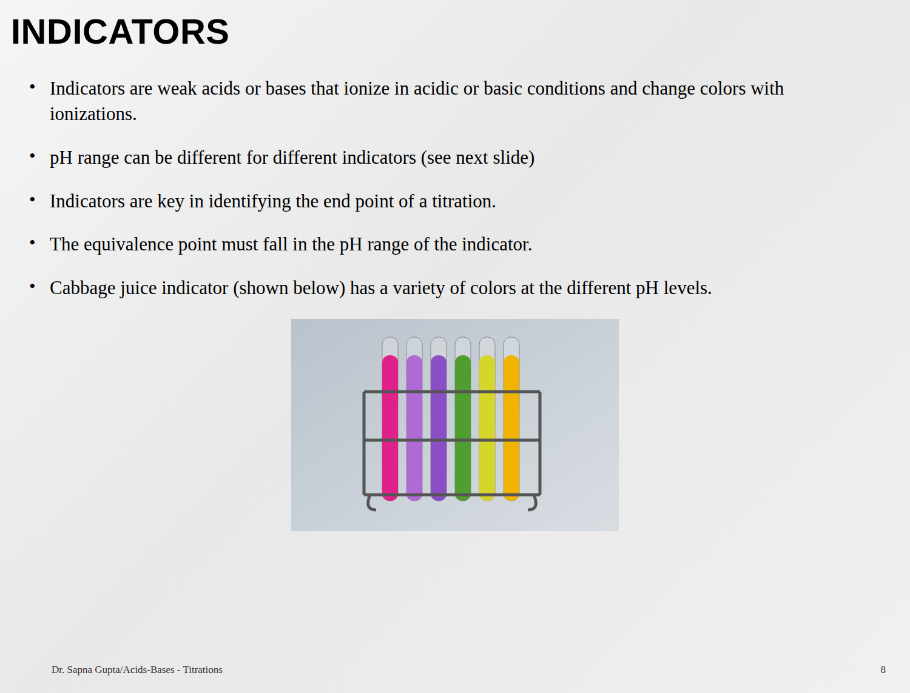INDICATORS
Indicators are weak acids or bases that ionize in acidic or basic conditions and change colors with ionizations.
pH range can be different for different indicators (see next slide)
Indicators are key in identifying the end point of a titration.
The equivalence point must fall in the pH range of the indicator.
Cabbage juice indicator (shown below) has a variety of colors at the different pH levels.
Dr. Sapna Gupta/Acids-Bases - Titrations
8